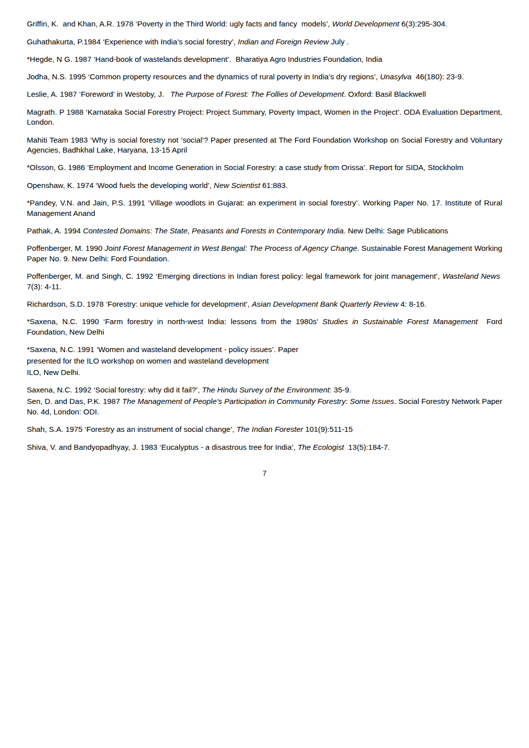Griffin, K. and Khan, A.R. 1978 ‘Poverty in the Third World: ugly facts and fancy models’, World Development 6(3):295-304.
Guhathakurta, P.1984 ‘Experience with India’s social forestry’, Indian and Foreign Review July .
*Hegde, N G. 1987 ‘Hand-book of wastelands development’. Bharatiya Agro Industries Foundation, India
Jodha, N.S. 1995 ‘Common property resources and the dynamics of rural poverty in India’s dry regions’, Unasylva 46(180): 23-9.
Leslie, A. 1987 ‘Foreword’ in Westoby, J. The Purpose of Forest: The Follies of Development. Oxford: Basil Blackwell
Magrath. P 1988 ‘Karnataka Social Forestry Project: Project Summary, Poverty Impact, Women in the Project’. ODA Evaluation Department, London.
Mahiti Team 1983 ‘Why is social forestry not ‘social’? Paper presented at The Ford Foundation Workshop on Social Forestry and Voluntary Agencies, Badhkhal Lake, Haryana, 13-15 April
*Olsson, G. 1986 ‘Employment and Income Generation in Social Forestry: a case study from Orissa’. Report for SIDA, Stockholm
Openshaw, K. 1974 ‘Wood fuels the developing world’, New Scientist 61:883.
*Pandey, V.N. and Jain, P.S. 1991 ‘Village woodlots in Gujarat: an experiment in social forestry’. Working Paper No. 17. Institute of Rural Management Anand
Pathak, A. 1994 Contested Domains: The State, Peasants and Forests in Contemporary India. New Delhi: Sage Publications
Poffenberger, M. 1990 Joint Forest Management in West Bengal: The Process of Agency Change. Sustainable Forest Management Working Paper No. 9. New Delhi: Ford Foundation.
Poffenberger, M. and Singh, C. 1992 ‘Emerging directions in Indian forest policy: legal framework for joint management’, Wasteland News 7(3): 4-11.
Richardson, S.D. 1978 ‘Forestry: unique vehicle for development’, Asian Development Bank Quarterly Review 4: 8-16.
*Saxena, N.C. 1990 ‘Farm forestry in north-west India: lessons from the 1980s’ Studies in Sustainable Forest Management Ford Foundation, New Delhi
*Saxena, N.C. 1991 ‘Women and wasteland development - policy issues’. Paper
presented for the ILO workshop on women and wasteland development
ILO, New Delhi.
Saxena, N.C. 1992 ‘Social forestry: why did it fail?’, The Hindu Survey of the Environment: 35-9.
Sen, D. and Das, P.K. 1987 The Management of People’s Participation in Community Forestry: Some Issues. Social Forestry Network Paper No. 4d, London: ODI.
Shah, S.A. 1975 ‘Forestry as an instrument of social change’, The Indian Forester 101(9):511-15
Shiva, V. and Bandyopadhyay, J. 1983 ‘Eucalyptus - a disastrous tree for India’, The Ecologist 13(5):184-7.
7